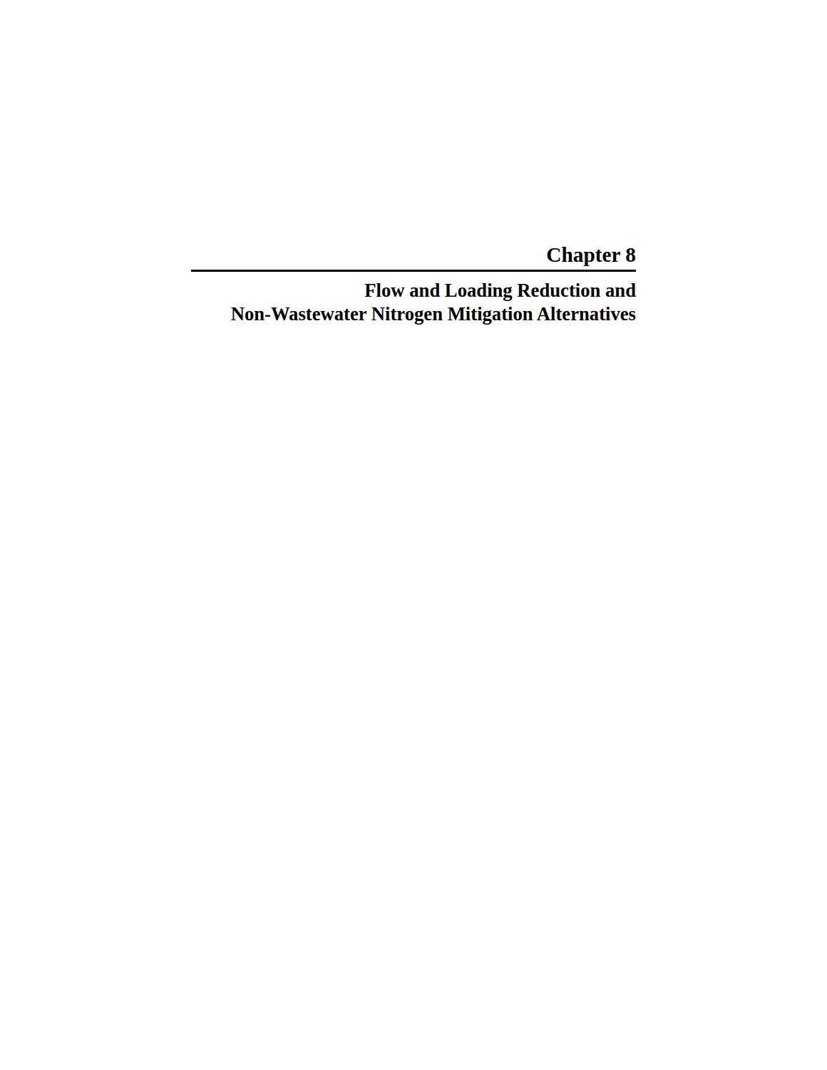Chapter 8
Flow and Loading Reduction and
Non-Wastewater Nitrogen Mitigation Alternatives